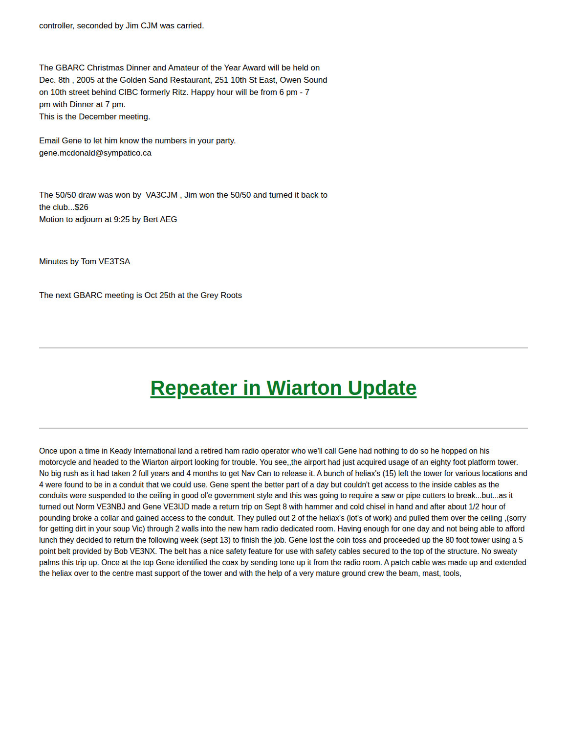controller, seconded by Jim CJM was carried.
The GBARC Christmas Dinner and Amateur of the Year Award will be held on
Dec. 8th , 2005 at the Golden Sand Restaurant, 251 10th St East, Owen Sound
on 10th street behind CIBC formerly Ritz. Happy hour will be from 6 pm - 7
pm with Dinner at 7 pm.
This is the December meeting.
Email Gene to let him know the numbers in your party.
gene.mcdonald@sympatico.ca
The 50/50 draw was won by VA3CJM , Jim won the 50/50 and turned it back to
the club...$26
Motion to adjourn at 9:25 by Bert AEG
Minutes by Tom VE3TSA
The next GBARC meeting is Oct 25th at the Grey Roots
Repeater in Wiarton Update
Once upon a time in Keady International land a retired ham radio operator who we'll call Gene had nothing to do so he hopped on his motorcycle and headed to the Wiarton airport looking for trouble. You see,,the airport had just acquired usage of an eighty foot platform tower. No big rush as it had taken 2 full years and 4 months to get Nav Can to release it. A bunch of heliax's (15) left the tower for various locations and 4 were found to be in a conduit that we could use. Gene spent the better part of a day but couldn't get access to the inside cables as the conduits were suspended to the ceiling in good ol'e government style and this was going to require a saw or pipe cutters to break...but...as it turned out Norm VE3NBJ and Gene VE3IJD made a return trip on Sept 8 with hammer and cold chisel in hand and after about 1/2 hour of pounding broke a collar and gained access to the conduit. They pulled out 2 of the heliax's (lot's of work) and pulled them over the ceiling ,(sorry for getting dirt in your soup Vic) through 2 walls into the new ham radio dedicated room. Having enough for one day and not being able to afford lunch they decided to return the following week (sept 13) to finish the job. Gene lost the coin toss and proceeded up the 80 foot tower using a 5 point belt provided by Bob VE3NX. The belt has a nice safety feature for use with safety cables secured to the top of the structure. No sweaty palms this trip up. Once at the top Gene identified the coax by sending tone up it from the radio room. A patch cable was made up and extended the heliax over to the centre mast support of the tower and with the help of a very mature ground crew the beam, mast, tools,